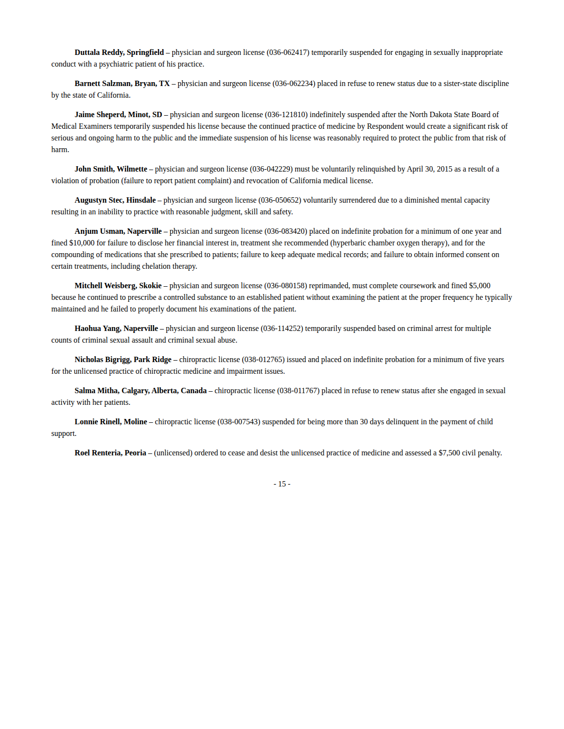Duttala Reddy, Springfield – physician and surgeon license (036-062417) temporarily suspended for engaging in sexually inappropriate conduct with a psychiatric patient of his practice.
Barnett Salzman, Bryan, TX – physician and surgeon license (036-062234) placed in refuse to renew status due to a sister-state discipline by the state of California.
Jaime Sheperd, Minot, SD – physician and surgeon license (036-121810) indefinitely suspended after the North Dakota State Board of Medical Examiners temporarily suspended his license because the continued practice of medicine by Respondent would create a significant risk of serious and ongoing harm to the public and the immediate suspension of his license was reasonably required to protect the public from that risk of harm.
John Smith, Wilmette – physician and surgeon license (036-042229) must be voluntarily relinquished by April 30, 2015 as a result of a violation of probation (failure to report patient complaint) and revocation of California medical license.
Augustyn Stec, Hinsdale – physician and surgeon license (036-050652) voluntarily surrendered due to a diminished mental capacity resulting in an inability to practice with reasonable judgment, skill and safety.
Anjum Usman, Naperville – physician and surgeon license (036-083420) placed on indefinite probation for a minimum of one year and fined $10,000 for failure to disclose her financial interest in, treatment she recommended (hyperbaric chamber oxygen therapy), and for the compounding of medications that she prescribed to patients; failure to keep adequate medical records; and failure to obtain informed consent on certain treatments, including chelation therapy.
Mitchell Weisberg, Skokie – physician and surgeon license (036-080158) reprimanded, must complete coursework and fined $5,000 because he continued to prescribe a controlled substance to an established patient without examining the patient at the proper frequency he typically maintained and he failed to properly document his examinations of the patient.
Haohua Yang, Naperville – physician and surgeon license (036-114252) temporarily suspended based on criminal arrest for multiple counts of criminal sexual assault and criminal sexual abuse.
Nicholas Bigrigg, Park Ridge – chiropractic license (038-012765) issued and placed on indefinite probation for a minimum of five years for the unlicensed practice of chiropractic medicine and impairment issues.
Salma Mitha, Calgary, Alberta, Canada – chiropractic license (038-011767) placed in refuse to renew status after she engaged in sexual activity with her patients.
Lonnie Rinell, Moline – chiropractic license (038-007543) suspended for being more than 30 days delinquent in the payment of child support.
Roel Renteria, Peoria – (unlicensed) ordered to cease and desist the unlicensed practice of medicine and assessed a $7,500 civil penalty.
- 15 -